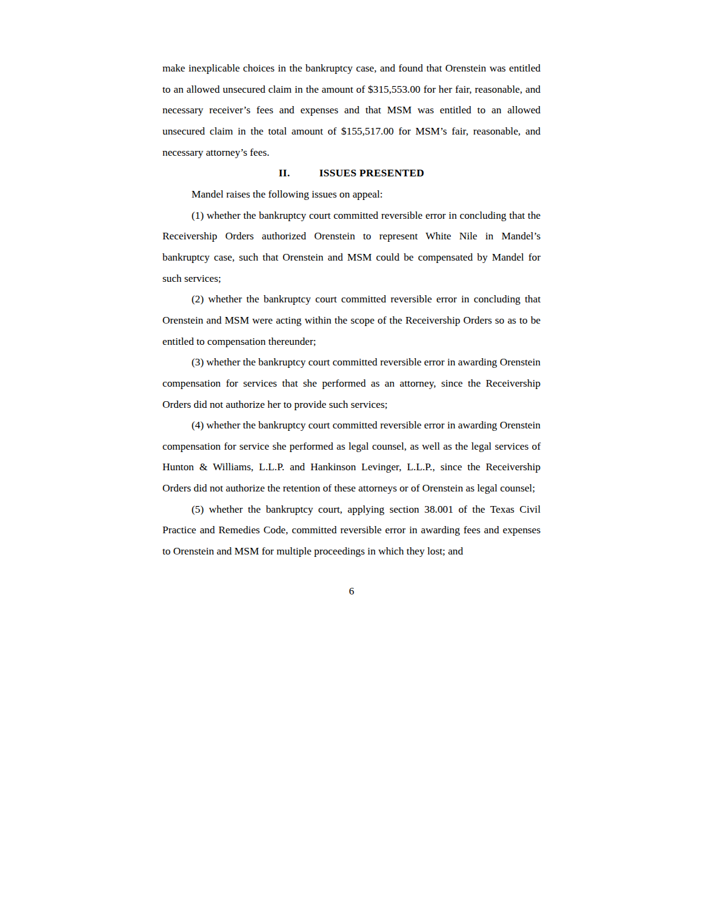make inexplicable choices in the bankruptcy case, and found that Orenstein was entitled to an allowed unsecured claim in the amount of $315,553.00 for her fair, reasonable, and necessary receiver’s fees and expenses and that MSM was entitled to an allowed unsecured claim in the total amount of $155,517.00 for MSM’s fair, reasonable, and necessary attorney’s fees.
II. ISSUES PRESENTED
Mandel raises the following issues on appeal:
(1) whether the bankruptcy court committed reversible error in concluding that the Receivership Orders authorized Orenstein to represent White Nile in Mandel’s bankruptcy case, such that Orenstein and MSM could be compensated by Mandel for such services;
(2) whether the bankruptcy court committed reversible error in concluding that Orenstein and MSM were acting within the scope of the Receivership Orders so as to be entitled to compensation thereunder;
(3) whether the bankruptcy court committed reversible error in awarding Orenstein compensation for services that she performed as an attorney, since the Receivership Orders did not authorize her to provide such services;
(4) whether the bankruptcy court committed reversible error in awarding Orenstein compensation for service she performed as legal counsel, as well as the legal services of Hunton & Williams, L.L.P. and Hankinson Levinger, L.L.P., since the Receivership Orders did not authorize the retention of these attorneys or of Orenstein as legal counsel;
(5) whether the bankruptcy court, applying section 38.001 of the Texas Civil Practice and Remedies Code, committed reversible error in awarding fees and expenses to Orenstein and MSM for multiple proceedings in which they lost; and
6